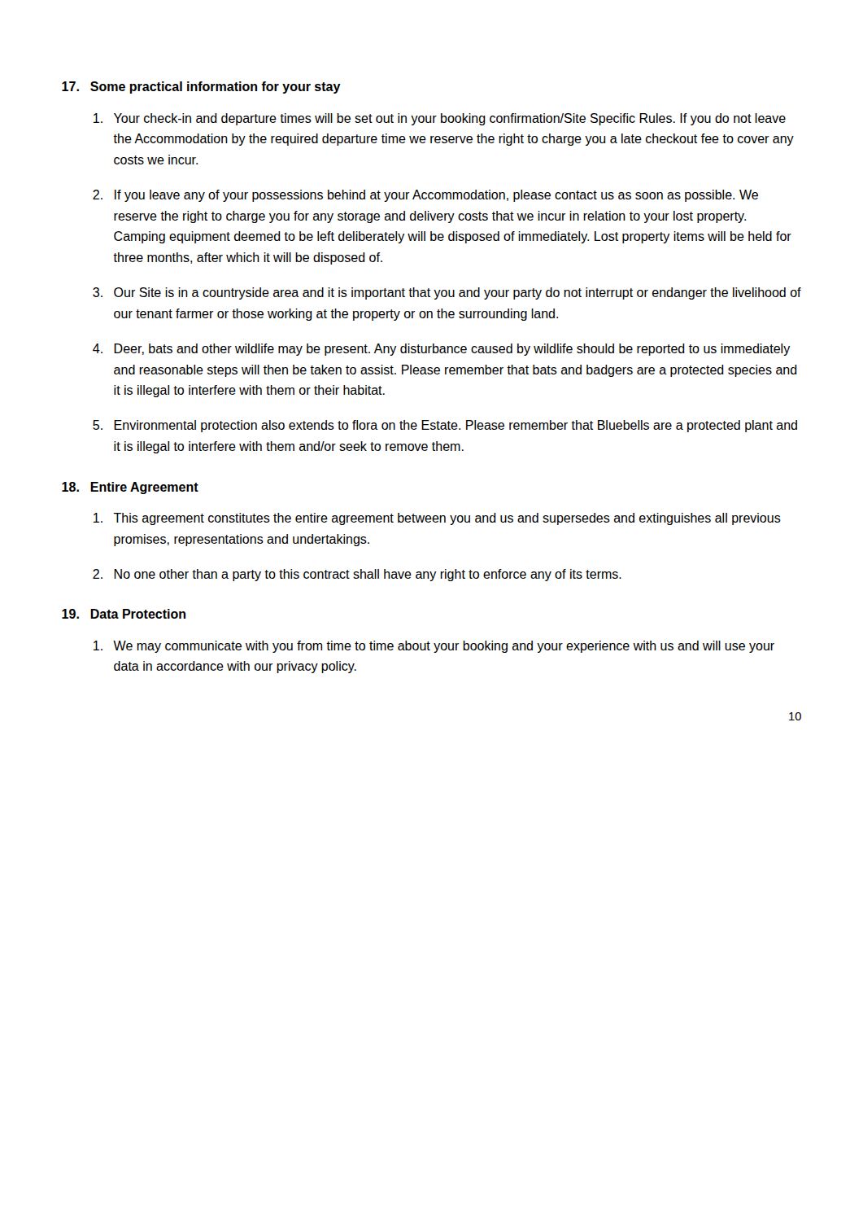17. Some practical information for your stay
Your check-in and departure times will be set out in your booking confirmation/Site Specific Rules. If you do not leave the Accommodation by the required departure time we reserve the right to charge you a late checkout fee to cover any costs we incur.
If you leave any of your possessions behind at your Accommodation, please contact us as soon as possible. We reserve the right to charge you for any storage and delivery costs that we incur in relation to your lost property. Camping equipment deemed to be left deliberately will be disposed of immediately. Lost property items will be held for three months, after which it will be disposed of.
Our Site is in a countryside area and it is important that you and your party do not interrupt or endanger the livelihood of our tenant farmer or those working at the property or on the surrounding land.
Deer, bats and other wildlife may be present. Any disturbance caused by wildlife should be reported to us immediately and reasonable steps will then be taken to assist. Please remember that bats and badgers are a protected species and it is illegal to interfere with them or their habitat.
Environmental protection also extends to flora on the Estate. Please remember that Bluebells are a protected plant and it is illegal to interfere with them and/or seek to remove them.
18. Entire Agreement
This agreement constitutes the entire agreement between you and us and supersedes and extinguishes all previous promises, representations and undertakings.
No one other than a party to this contract shall have any right to enforce any of its terms.
19. Data Protection
We may communicate with you from time to time about your booking and your experience with us and will use your data in accordance with our privacy policy.
10